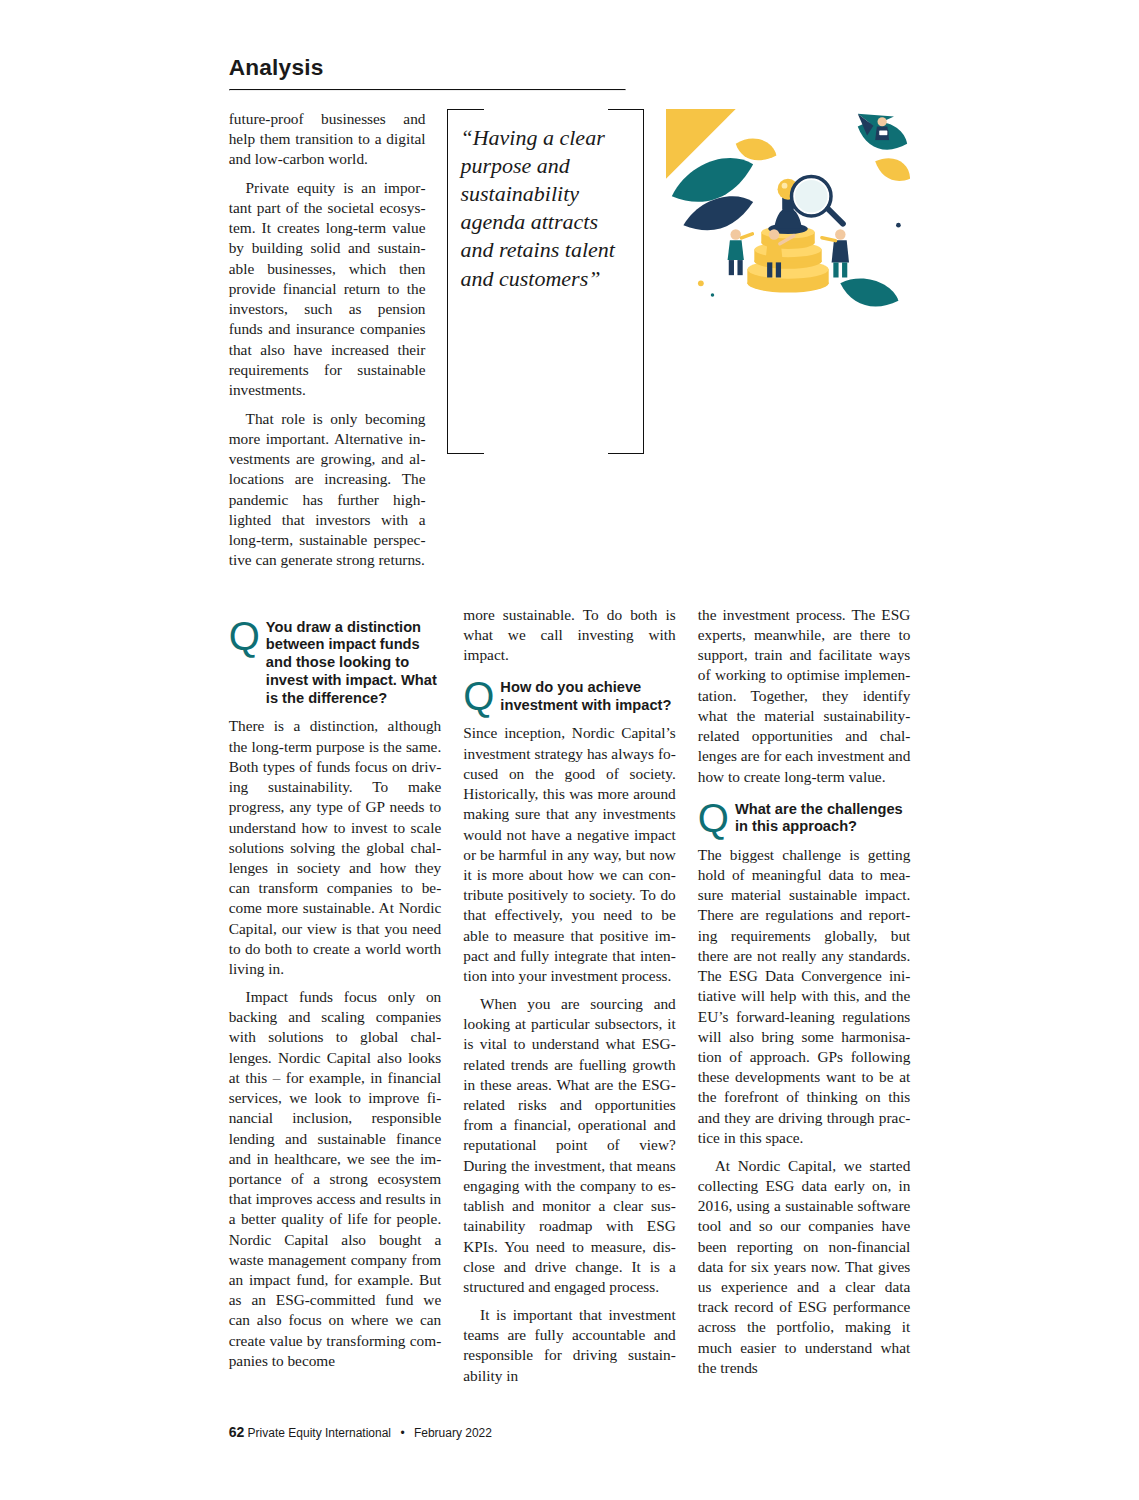Analysis
future-proof businesses and help them transition to a digital and low-carbon world.
Private equity is an important part of the societal ecosystem. It creates long-term value by building solid and sustainable businesses, which then provide financial return to the investors, such as pension funds and insurance companies that also have increased their requirements for sustainable investments.
That role is only becoming more important. Alternative investments are growing, and allocations are increasing. The pandemic has further highlighted that investors with a long-term, sustainable perspective can generate strong returns.
“Having a clear purpose and sustainability agenda attracts and retains talent and customers”
Q You draw a distinction between impact funds and those looking to invest with impact. What is the difference?
There is a distinction, although the long-term purpose is the same. Both types of funds focus on driving sustainability. To make progress, any type of GP needs to understand how to invest to scale solutions solving the global challenges in society and how they can transform companies to become more sustainable. At Nordic Capital, our view is that you need to do both to create a world worth living in.
Impact funds focus only on backing and scaling companies with solutions to global challenges. Nordic Capital also looks at this – for example, in financial services, we look to improve financial inclusion, responsible lending and sustainable finance and in healthcare, we see the importance of a strong ecosystem that improves access and results in a better quality of life for people. Nordic Capital also bought a waste management company from an impact fund, for example. But as an ESG-committed fund we can also focus on where we can create value by transforming companies to become
more sustainable. To do both is what we call investing with impact.
Q How do you achieve investment with impact?
Since inception, Nordic Capital’s investment strategy has always focused on the good of society. Historically, this was more around making sure that any investments would not have a negative impact or be harmful in any way, but now it is more about how we can contribute positively to society. To do that effectively, you need to be able to measure that positive impact and fully integrate that intention into your investment process.
When you are sourcing and looking at particular subsectors, it is vital to understand what ESG-related trends are fuelling growth in these areas. What are the ESG-related risks and opportunities from a financial, operational and reputational point of view? During the investment, that means engaging with the company to establish and monitor a clear sustainability roadmap with ESG KPIs. You need to measure, disclose and drive change. It is a structured and engaged process.
It is important that investment teams are fully accountable and responsible for driving sustainability in
the investment process. The ESG experts, meanwhile, are there to support, train and facilitate ways of working to optimise implementation. Together, they identify what the material sustainability-related opportunities and challenges are for each investment and how to create long-term value.
Q What are the challenges in this approach?
The biggest challenge is getting hold of meaningful data to measure material sustainable impact. There are regulations and reporting requirements globally, but there are not really any standards. The ESG Data Convergence initiative will help with this, and the EU’s forward-leaning regulations will also bring some harmonisation of approach. GPs following these developments want to be at the forefront of thinking on this and they are driving through practice in this space.
At Nordic Capital, we started collecting ESG data early on, in 2016, using a sustainable software tool and so our companies have been reporting on non-financial data for six years now. That gives us experience and a clear data track record of ESG performance across the portfolio, making it much easier to understand what the trends
62 Private Equity International • February 2022